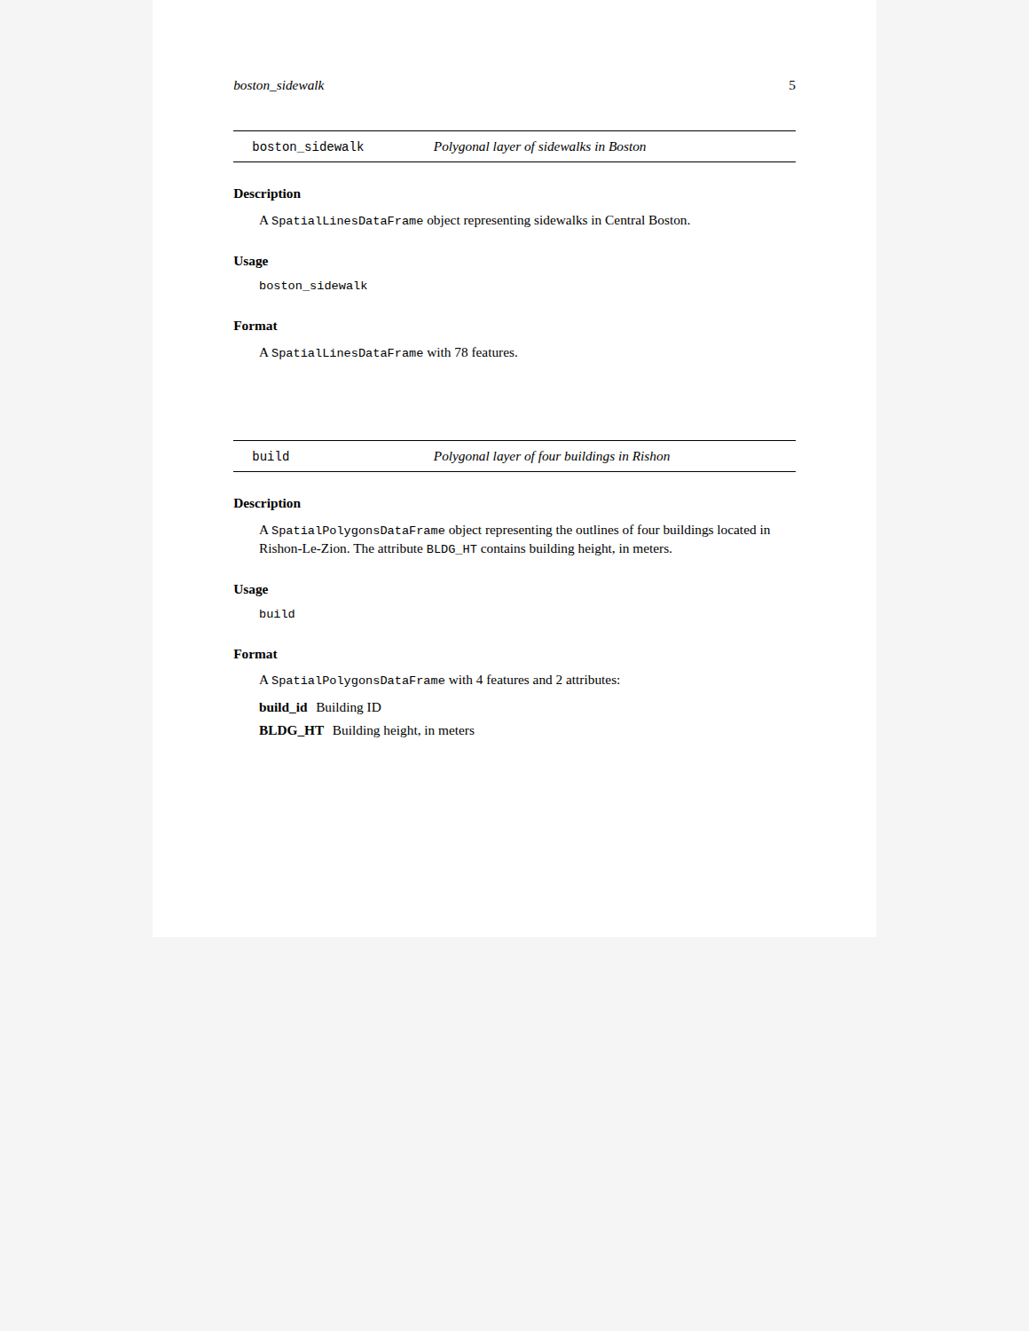boston_sidewalk 5
boston_sidewalk Polygonal layer of sidewalks in Boston
Description
A SpatialLinesDataFrame object representing sidewalks in Central Boston.
Usage
boston_sidewalk
Format
A SpatialLinesDataFrame with 78 features.
build Polygonal layer of four buildings in Rishon
Description
A SpatialPolygonsDataFrame object representing the outlines of four buildings located in Rishon-Le-Zion. The attribute BLDG_HT contains building height, in meters.
Usage
build
Format
A SpatialPolygonsDataFrame with 4 features and 2 attributes:
build_id
Building ID
BLDG_HT
Building height, in meters